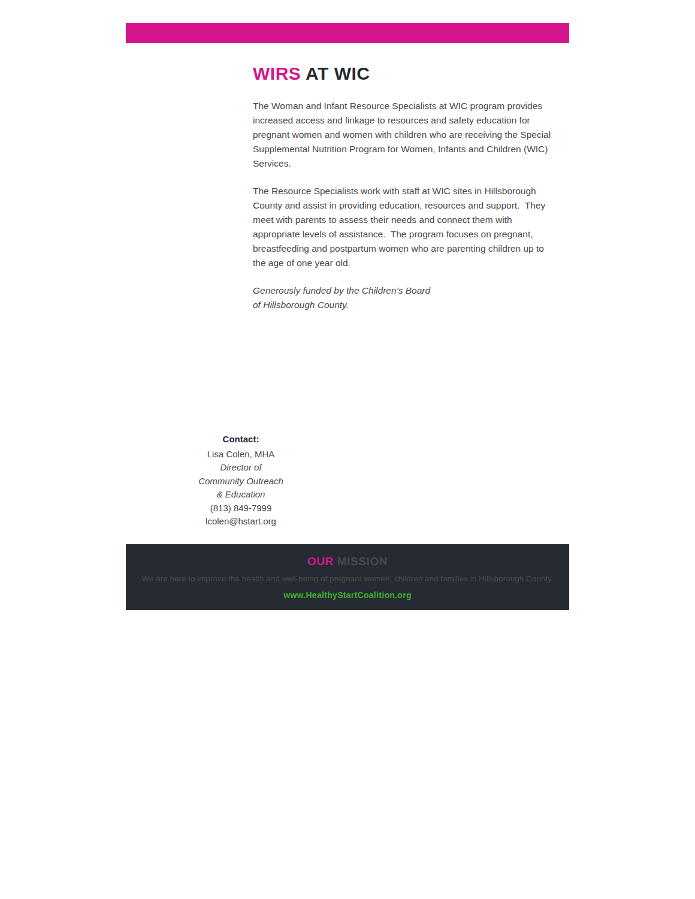WIRS AT WIC
The Woman and Infant Resource Specialists at WIC program provides increased access and linkage to resources and safety education for pregnant women and women with children who are receiving the Special Supplemental Nutrition Program for Women, Infants and Children (WIC) Services.
The Resource Specialists work with staff at WIC sites in Hillsborough County and assist in providing education, resources and support. They meet with parents to assess their needs and connect them with appropriate levels of assistance. The program focuses on pregnant, breastfeeding and postpartum women who are parenting children up to the age of one year old.
Generously funded by the Children’s Board
of Hillsborough County.
Contact: Lisa Colen, MHA Director of
Community Outreach
& Education (813) 849-7999
lcolen@hstart.org
OUR MISSION
We are here to improve the health and well-being of pregnant women, children and families in Hillsborough County.
www.HealthyStartCoalition.org